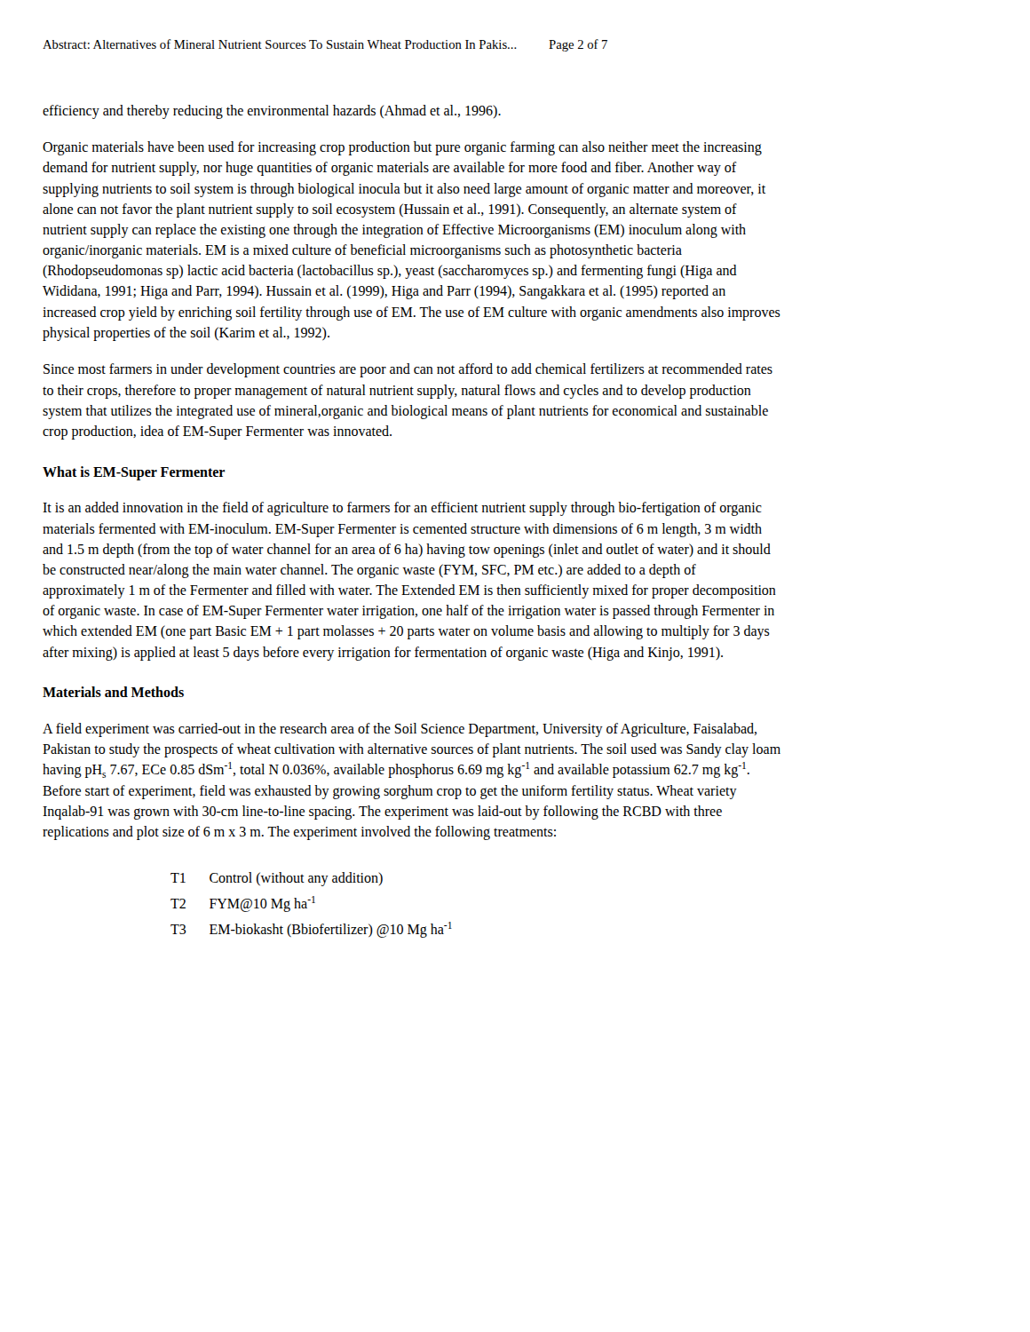Abstract: Alternatives of Mineral Nutrient Sources To Sustain Wheat Production In Pakis... Page 2 of 7
efficiency and thereby reducing the environmental hazards (Ahmad et al., 1996).
Organic materials have been used for increasing crop production but pure organic farming can also neither meet the increasing demand for nutrient supply, nor huge quantities of organic materials are available for more food and fiber. Another way of supplying nutrients to soil system is through biological inocula but it also need large amount of organic matter and moreover, it alone can not favor the plant nutrient supply to soil ecosystem (Hussain et al., 1991). Consequently, an alternate system of nutrient supply can replace the existing one through the integration of Effective Microorganisms (EM) inoculum along with organic/inorganic materials. EM is a mixed culture of beneficial microorganisms such as photosynthetic bacteria (Rhodopseudomonas sp) lactic acid bacteria (lactobacillus sp.), yeast (saccharomyces sp.) and fermenting fungi (Higa and Wididana, 1991; Higa and Parr, 1994). Hussain et al. (1999), Higa and Parr (1994), Sangakkara et al. (1995) reported an increased crop yield by enriching soil fertility through use of EM. The use of EM culture with organic amendments also improves physical properties of the soil (Karim et al., 1992).
Since most farmers in under development countries are poor and can not afford to add chemical fertilizers at recommended rates to their crops, therefore to proper management of natural nutrient supply, natural flows and cycles and to develop production system that utilizes the integrated use of mineral,organic and biological means of plant nutrients for economical and sustainable crop production, idea of EM-Super Fermenter was innovated.
What is EM-Super Fermenter
It is an added innovation in the field of agriculture to farmers for an efficient nutrient supply through bio-fertigation of organic materials fermented with EM-inoculum. EM-Super Fermenter is cemented structure with dimensions of 6 m length, 3 m width and 1.5 m depth (from the top of water channel for an area of 6 ha) having tow openings (inlet and outlet of water) and it should be constructed near/along the main water channel. The organic waste (FYM, SFC, PM etc.) are added to a depth of approximately 1 m of the Fermenter and filled with water. The Extended EM is then sufficiently mixed for proper decomposition of organic waste. In case of EM-Super Fermenter water irrigation, one half of the irrigation water is passed through Fermenter in which extended EM (one part Basic EM + 1 part molasses + 20 parts water on volume basis and allowing to multiply for 3 days after mixing) is applied at least 5 days before every irrigation for fermentation of organic waste (Higa and Kinjo, 1991).
Materials and Methods
A field experiment was carried-out in the research area of the Soil Science Department, University of Agriculture, Faisalabad, Pakistan to study the prospects of wheat cultivation with alternative sources of plant nutrients. The soil used was Sandy clay loam having pHs 7.67, ECe 0.85 dSm-1, total N 0.036%, available phosphorus 6.69 mg kg-1 and available potassium 62.7 mg kg-1. Before start of experiment, field was exhausted by growing sorghum crop to get the uniform fertility status. Wheat variety Inqalab-91 was grown with 30-cm line-to-line spacing. The experiment was laid-out by following the RCBD with three replications and plot size of 6 m x 3 m. The experiment involved the following treatments:
| T1 | Control (without any addition) |
| T2 | FYM@10 Mg ha -1 |
| T3 | EM-biokasht (Bbiofertilizer) @10 Mg ha -1 |